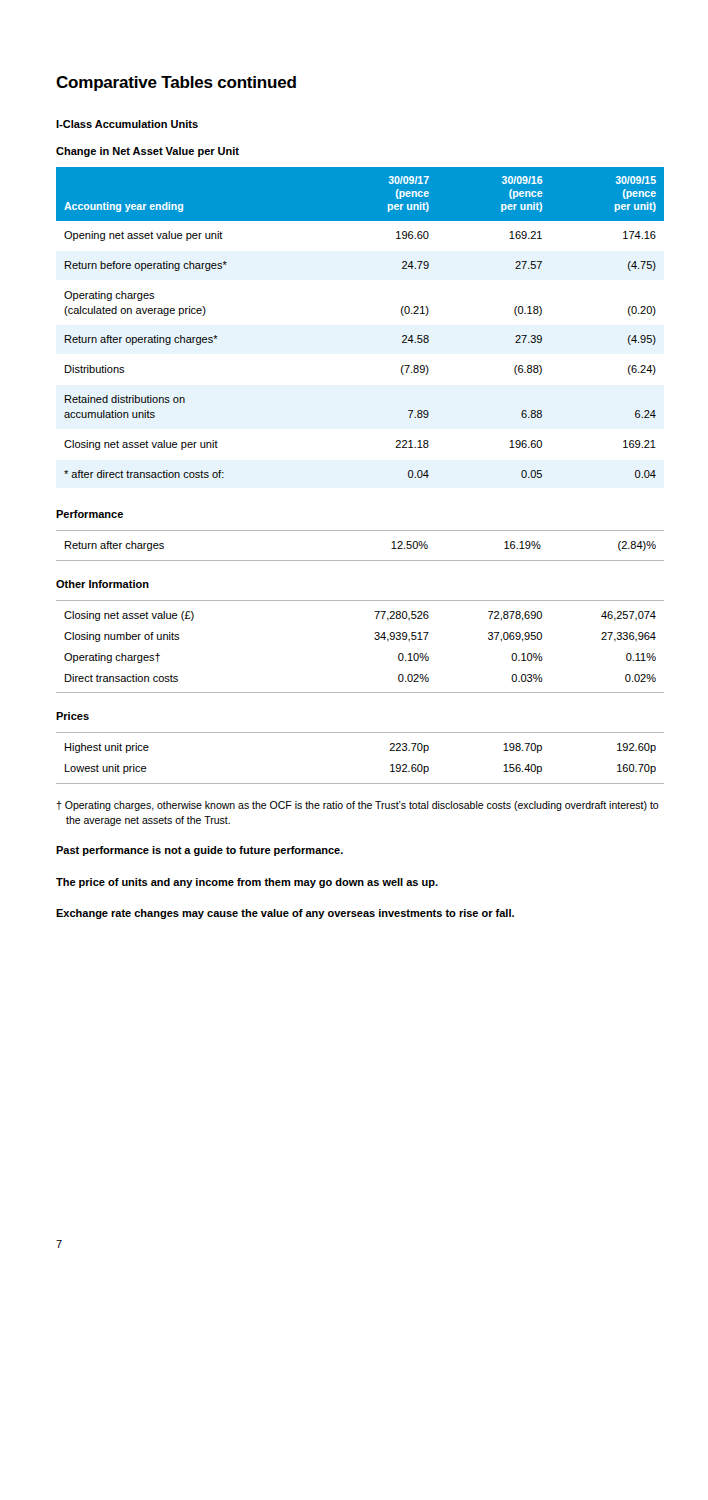Comparative Tables continued
I-Class Accumulation Units
Change in Net Asset Value per Unit
| Accounting year ending | 30/09/17 (pence per unit) | 30/09/16 (pence per unit) | 30/09/15 (pence per unit) |
| --- | --- | --- | --- |
| Opening net asset value per unit | 196.60 | 169.21 | 174.16 |
| Return before operating charges* | 24.79 | 27.57 | (4.75) |
| Operating charges (calculated on average price) | (0.21) | (0.18) | (0.20) |
| Return after operating charges* | 24.58 | 27.39 | (4.95) |
| Distributions | (7.89) | (6.88) | (6.24) |
| Retained distributions on accumulation units | 7.89 | 6.88 | 6.24 |
| Closing net asset value per unit | 221.18 | 196.60 | 169.21 |
| * after direct transaction costs of: | 0.04 | 0.05 | 0.04 |
Performance
| Return after charges | 12.50% | 16.19% | (2.84)% |
Other Information
| Closing net asset value (£) | 77,280,526 | 72,878,690 | 46,257,074 |
| Closing number of units | 34,939,517 | 37,069,950 | 27,336,964 |
| Operating charges† | 0.10% | 0.10% | 0.11% |
| Direct transaction costs | 0.02% | 0.03% | 0.02% |
Prices
| Highest unit price | 223.70p | 198.70p | 192.60p |
| Lowest unit price | 192.60p | 156.40p | 160.70p |
† Operating charges, otherwise known as the OCF is the ratio of the Trust’s total disclosable costs (excluding overdraft interest) to the average net assets of the Trust.
Past performance is not a guide to future performance.
The price of units and any income from them may go down as well as up.
Exchange rate changes may cause the value of any overseas investments to rise or fall.
7